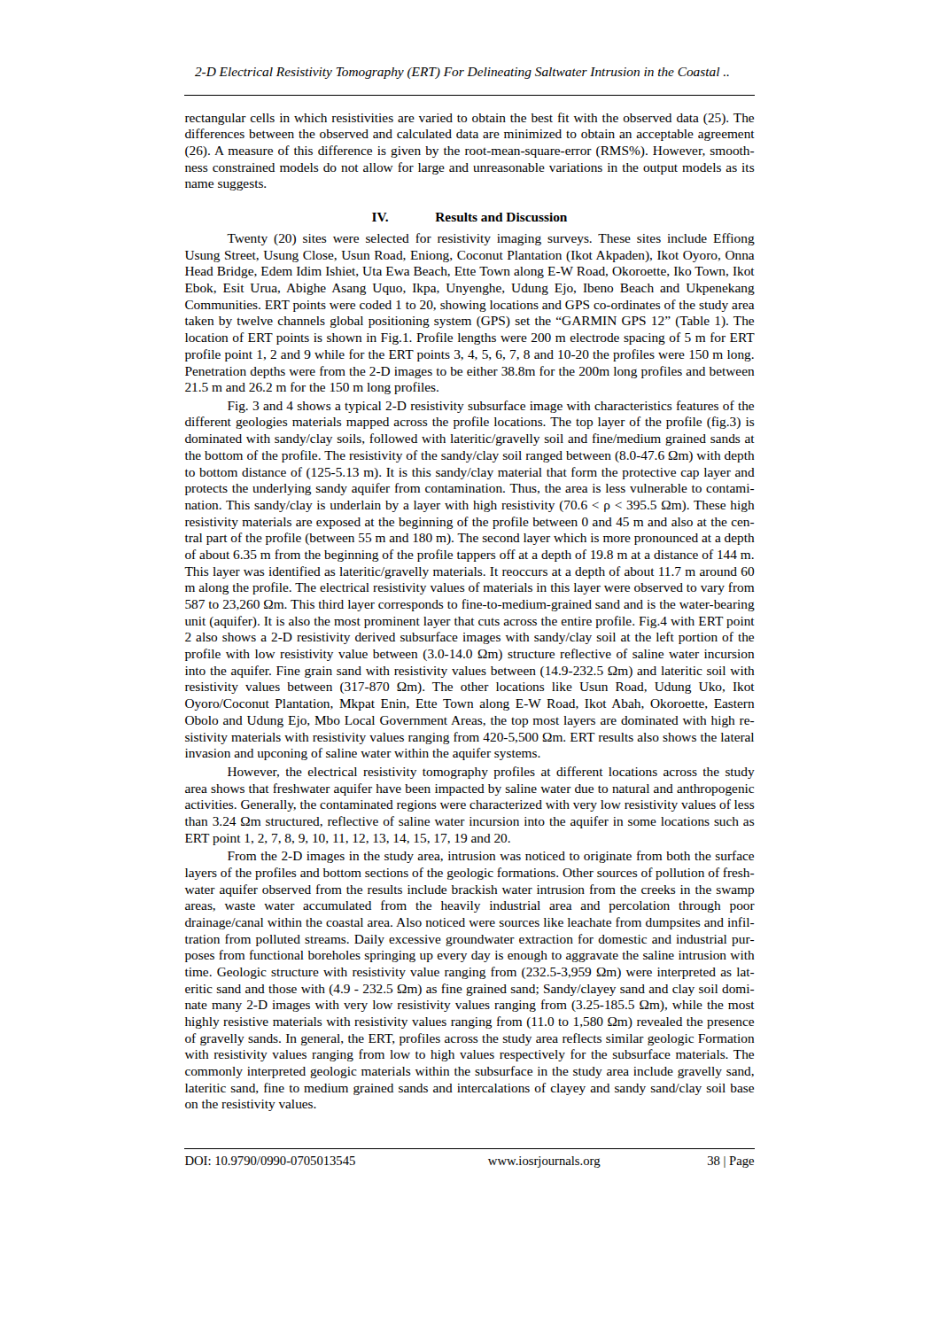2-D Electrical Resistivity Tomography (ERT) For Delineating Saltwater Intrusion in the Coastal ..
rectangular cells in which resistivities are varied to obtain the best fit with the observed data (25). The differences between the observed and calculated data are minimized to obtain an acceptable agreement (26). A measure of this difference is given by the root-mean-square-error (RMS%). However, smoothness constrained models do not allow for large and unreasonable variations in the output models as its name suggests.
IV. Results and Discussion
Twenty (20) sites were selected for resistivity imaging surveys. These sites include Effiong Usung Street, Usung Close, Usun Road, Eniong, Coconut Plantation (Ikot Akpaden), Ikot Oyoro, Onna Head Bridge, Edem Idim Ishiet, Uta Ewa Beach, Ette Town along E-W Road, Okoroette, Iko Town, Ikot Ebok, Esit Urua, Abighe Asang Uquo, Ikpa, Unyenghe, Udung Ejo, Ibeno Beach and Ukpenekang Communities. ERT points were coded 1 to 20, showing locations and GPS co-ordinates of the study area taken by twelve channels global positioning system (GPS) set the “GARMIN GPS 12” (Table 1). The location of ERT points is shown in Fig.1. Profile lengths were 200 m electrode spacing of 5 m for ERT profile point 1, 2 and 9 while for the ERT points 3, 4, 5, 6, 7, 8 and 10-20 the profiles were 150 m long. Penetration depths were from the 2-D images to be either 38.8m for the 200m long profiles and between 21.5 m and 26.2 m for the 150 m long profiles.
Fig. 3 and 4 shows a typical 2-D resistivity subsurface image with characteristics features of the different geologies materials mapped across the profile locations. The top layer of the profile (fig.3) is dominated with sandy/clay soils, followed with lateritic/gravelly soil and fine/medium grained sands at the bottom of the profile. The resistivity of the sandy/clay soil ranged between (8.0-47.6 Ωm) with depth to bottom distance of (125-5.13 m). It is this sandy/clay material that form the protective cap layer and protects the underlying sandy aquifer from contamination. Thus, the area is less vulnerable to contamination. This sandy/clay is underlain by a layer with high resistivity (70.6 < ρ < 395.5 Ωm). These high resistivity materials are exposed at the beginning of the profile between 0 and 45 m and also at the central part of the profile (between 55 m and 180 m). The second layer which is more pronounced at a depth of about 6.35 m from the beginning of the profile tappers off at a depth of 19.8 m at a distance of 144 m. This layer was identified as lateritic/gravelly materials. It reoccurs at a depth of about 11.7 m around 60 m along the profile. The electrical resistivity values of materials in this layer were observed to vary from 587 to 23,260 Ωm. This third layer corresponds to fine-to-medium-grained sand and is the water-bearing unit (aquifer). It is also the most prominent layer that cuts across the entire profile. Fig.4 with ERT point 2 also shows a 2-D resistivity derived subsurface images with sandy/clay soil at the left portion of the profile with low resistivity value between (3.0-14.0 Ωm) structure reflective of saline water incursion into the aquifer. Fine grain sand with resistivity values between (14.9-232.5 Ωm) and lateritic soil with resistivity values between (317-870 Ωm). The other locations like Usun Road, Udung Uko, Ikot Oyoro/Coconut Plantation, Mkpat Enin, Ette Town along E-W Road, Ikot Abah, Okoroette, Eastern Obolo and Udung Ejo, Mbo Local Government Areas, the top most layers are dominated with high resistivity materials with resistivity values ranging from 420-5,500 Ωm. ERT results also shows the lateral invasion and upconing of saline water within the aquifer systems.
However, the electrical resistivity tomography profiles at different locations across the study area shows that freshwater aquifer have been impacted by saline water due to natural and anthropogenic activities. Generally, the contaminated regions were characterized with very low resistivity values of less than 3.24 Ωm structured, reflective of saline water incursion into the aquifer in some locations such as ERT point 1, 2, 7, 8, 9, 10, 11, 12, 13, 14, 15, 17, 19 and 20.
From the 2-D images in the study area, intrusion was noticed to originate from both the surface layers of the profiles and bottom sections of the geologic formations. Other sources of pollution of freshwater aquifer observed from the results include brackish water intrusion from the creeks in the swamp areas, waste water accumulated from the heavily industrial area and percolation through poor drainage/canal within the coastal area. Also noticed were sources like leachate from dumpsites and infiltration from polluted streams. Daily excessive groundwater extraction for domestic and industrial purposes from functional boreholes springing up every day is enough to aggravate the saline intrusion with time. Geologic structure with resistivity value ranging from (232.5-3,959 Ωm) were interpreted as lateritic sand and those with (4.9 - 232.5 Ωm) as fine grained sand; Sandy/clayey sand and clay soil dominate many 2-D images with very low resistivity values ranging from (3.25-185.5 Ωm), while the most highly resistive materials with resistivity values ranging from (11.0 to 1,580 Ωm) revealed the presence of gravelly sands. In general, the ERT, profiles across the study area reflects similar geologic Formation with resistivity values ranging from low to high values respectively for the subsurface materials. The commonly interpreted geologic materials within the subsurface in the study area include gravelly sand, lateritic sand, fine to medium grained sands and intercalations of clayey and sandy sand/clay soil base on the resistivity values.
DOI: 10.9790/0990-0705013545
www.iosrjournals.org
38 | Page